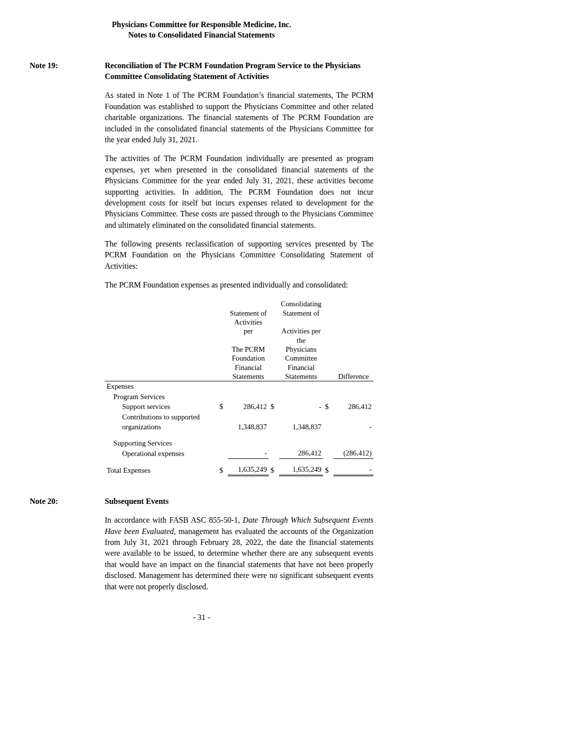Physicians Committee for Responsible Medicine, Inc.
Notes to Consolidated Financial Statements
Note 19:
Reconciliation of The PCRM Foundation Program Service to the Physicians Committee Consolidating Statement of Activities
As stated in Note 1 of The PCRM Foundation’s financial statements, The PCRM Foundation was established to support the Physicians Committee and other related charitable organizations. The financial statements of The PCRM Foundation are included in the consolidated financial statements of the Physicians Committee for the year ended July 31, 2021.
The activities of The PCRM Foundation individually are presented as program expenses, yet when presented in the consolidated financial statements of the Physicians Committee for the year ended July 31, 2021, these activities become supporting activities. In addition, The PCRM Foundation does not incur development costs for itself but incurs expenses related to development for the Physicians Committee. These costs are passed through to the Physicians Committee and ultimately eliminated on the consolidated financial statements.
The following presents reclassification of supporting services presented by The PCRM Foundation on the Physicians Committee Consolidating Statement of Activities:
The PCRM Foundation expenses as presented individually and consolidated:
| | | | | Consolidating | | |
| --- | --- | --- | --- | --- | --- | --- |
| | | Statement of | | Statement of | | |
| | | Activities per | | Activities per | | |
| | | The PCRM | | the Physicians | | |
| | | Foundation | | Committee | | |
| | | Financial | | Financial | | |
| | | Statements | | Statements | | Difference |
| Expenses | | | | | | |
| Program Services | | | | | | |
| Support services | $ | 286,412 | $ | - | $ | 286,412 |
| Contributions to supported organizations | | 1,348,837 | | 1,348,837 | | - |
| Supporting Services | | | | | | |
| Operational expenses | | - | | 286,412 | | (286,412) |
| Total Expenses | $ | 1,635,249 | $ | 1,635,249 | $ | - |
Note 20:
Subsequent Events
In accordance with FASB ASC 855-50-1, Date Through Which Subsequent Events Have been Evaluated, management has evaluated the accounts of the Organization from July 31, 2021 through February 28, 2022, the date the financial statements were available to be issued, to determine whether there are any subsequent events that would have an impact on the financial statements that have not been properly disclosed. Management has determined there were no significant subsequent events that were not properly disclosed.
- 31 -